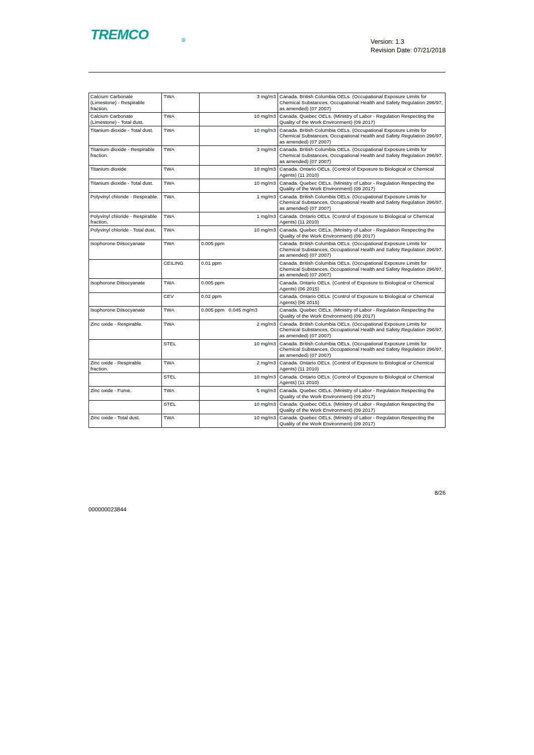TREMCO R
Version: 1.3
Revision Date: 07/21/2018
| Calcium Carbonate (Limestone) - Respirable fraction. | TWA | 3 mg/m3 | Canada. British Columbia OELs. (Occupational Exposure Limits for Chemical Substances, Occupational Health and Safety Regulation 296/97, as amended) (07 2007) |
| Calcium Carbonate (Limestone) - Total dust. | TWA | 10 mg/m3 | Canada. Quebec OELs. (Ministry of Labor - Regulation Respecting the Quality of the Work Environment) (09 2017) |
| Titanium dioxide - Total dust. | TWA | 10 mg/m3 | Canada. British Columbia OELs. (Occupational Exposure Limits for Chemical Substances, Occupational Health and Safety Regulation 296/97, as amended) (07 2007) |
| Titanium dioxide - Respirable fraction. | TWA | 3 mg/m3 | Canada. British Columbia OELs. (Occupational Exposure Limits for Chemical Substances, Occupational Health and Safety Regulation 296/97, as amended) (07 2007) |
| Titanium dioxide | TWA | 10 mg/m3 | Canada. Ontario OELs. (Control of Exposure to Biological or Chemical Agents) (11 2010) |
| Titanium dioxide - Total dust. | TWA | 10 mg/m3 | Canada. Quebec OELs. (Ministry of Labor - Regulation Respecting the Quality of the Work Environment) (09 2017) |
| Polyvinyl chloride - Respirable. | TWA | 1 mg/m3 | Canada. British Columbia OELs. (Occupational Exposure Limits for Chemical Substances, Occupational Health and Safety Regulation 296/97, as amended) (07 2007) |
| Polyvinyl chloride - Respirable fraction. | TWA | 1 mg/m3 | Canada. Ontario OELs. (Control of Exposure to Biological or Chemical Agents) (11 2010) |
| Polyvinyl chloride - Total dust. | TWA | 10 mg/m3 | Canada. Quebec OELs. (Ministry of Labor - Regulation Respecting the Quality of the Work Environment) (09 2017) |
| Isophorone Diisocyanate | TWA | 0.005 ppm | Canada. British Columbia OELs. (Occupational Exposure Limits for Chemical Substances, Occupational Health and Safety Regulation 296/97, as amended) (07 2007) |
| | CEILING | 0.01 ppm | Canada. British Columbia OELs. (Occupational Exposure Limits for Chemical Substances, Occupational Health and Safety Regulation 296/97, as amended) (07 2007) |
| Isophorone Diisocyanate | TWA | 0.005 ppm | Canada. Ontario OELs. (Control of Exposure to Biological or Chemical Agents) (06 2015) |
| | CEV | 0.02 ppm | Canada. Ontario OELs. (Control of Exposure to Biological or Chemical Agents) (06 2015) |
| Isophorone Diisocyanate | TWA | 0.005 ppm 0.045 mg/m3 | Canada. Quebec OELs. (Ministry of Labor - Regulation Respecting the Quality of the Work Environment) (09 2017) |
| Zinc oxide - Respirable. | TWA | 2 mg/m3 | Canada. British Columbia OELs. (Occupational Exposure Limits for Chemical Substances, Occupational Health and Safety Regulation 296/97, as amended) (07 2007) |
| | STEL | 10 mg/m3 | Canada. British Columbia OELs. (Occupational Exposure Limits for Chemical Substances, Occupational Health and Safety Regulation 296/97, as amended) (07 2007) |
| Zinc oxide - Respirable fraction. | TWA | 2 mg/m3 | Canada. Ontario OELs. (Control of Exposure to Biological or Chemical Agents) (11 2010) |
| | STEL | 10 mg/m3 | Canada. Ontario OELs. (Control of Exposure to Biological or Chemical Agents) (11 2010) |
| Zinc oxide - Fume. | TWA | 5 mg/m3 | Canada. Quebec OELs. (Ministry of Labor - Regulation Respecting the Quality of the Work Environment) (09 2017) |
| | STEL | 10 mg/m3 | Canada. Quebec OELs. (Ministry of Labor - Regulation Respecting the Quality of the Work Environment) (09 2017) |
| Zinc oxide - Total dust. | TWA | 10 mg/m3 | Canada. Quebec OELs. (Ministry of Labor - Regulation Respecting the Quality of the Work Environment) (09 2017) |
8/26
000000023844